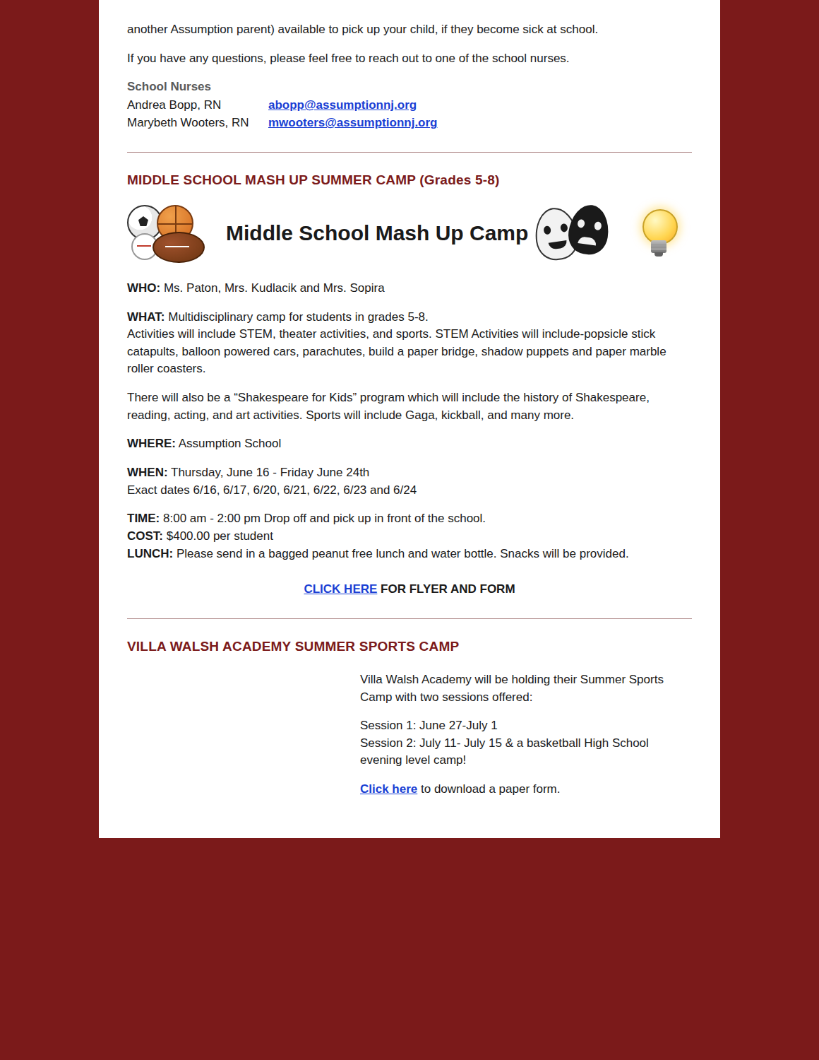another Assumption parent) available to pick up your child, if they become sick at school.
If you have any questions, please feel free to reach out to one of the school nurses.
School Nurses
Andrea Bopp, RN abopp@assumptionnj.org
Marybeth Wooters, RN mwooters@assumptionnj.org
MIDDLE SCHOOL MASH UP SUMMER CAMP (Grades 5-8)
Middle School Mash Up Camp
WHO: Ms. Paton, Mrs. Kudlacik and Mrs. Sopira
WHAT: Multidisciplinary camp for students in grades 5-8.
Activities will include STEM, theater activities, and sports. STEM Activities will include-popsicle stick catapults, balloon powered cars, parachutes, build a paper bridge, shadow puppets and paper marble roller coasters.
There will also be a “Shakespeare for Kids” program which will include the history of Shakespeare, reading, acting, and art activities. Sports will include Gaga, kickball, and many more.
WHERE: Assumption School
WHEN: Thursday, June 16 - Friday June 24th
Exact dates 6/16, 6/17, 6/20, 6/21, 6/22, 6/23 and 6/24
TIME: 8:00 am - 2:00 pm Drop off and pick up in front of the school.
COST: $400.00 per student
LUNCH: Please send in a bagged peanut free lunch and water bottle. Snacks will be provided.
CLICK HERE FOR FLYER AND FORM
VILLA WALSH ACADEMY SUMMER SPORTS CAMP
Villa Walsh Academy will be holding their Summer Sports Camp with two sessions offered:
Session 1: June 27-July 1
Session 2: July 11- July 15 & a basketball High School evening level camp!
Click here to download a paper form.